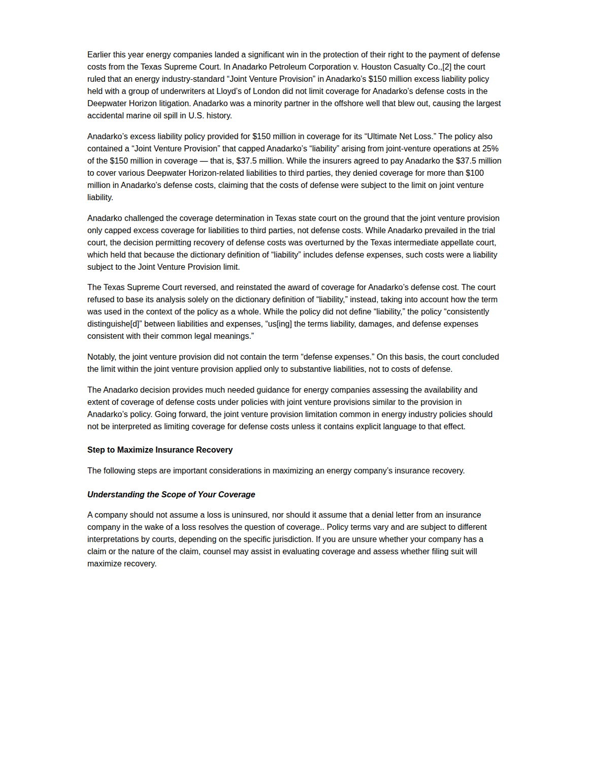Earlier this year energy companies landed a significant win in the protection of their right to the payment of defense costs from the Texas Supreme Court. In Anadarko Petroleum Corporation v. Houston Casualty Co.,[2] the court ruled that an energy industry-standard “Joint Venture Provision” in Anadarko’s $150 million excess liability policy held with a group of underwriters at Lloyd’s of London did not limit coverage for Anadarko’s defense costs in the Deepwater Horizon litigation. Anadarko was a minority partner in the offshore well that blew out, causing the largest accidental marine oil spill in U.S. history.
Anadarko’s excess liability policy provided for $150 million in coverage for its “Ultimate Net Loss.” The policy also contained a “Joint Venture Provision” that capped Anadarko’s “liability” arising from joint-venture operations at 25% of the $150 million in coverage — that is, $37.5 million. While the insurers agreed to pay Anadarko the $37.5 million to cover various Deepwater Horizon-related liabilities to third parties, they denied coverage for more than $100 million in Anadarko’s defense costs, claiming that the costs of defense were subject to the limit on joint venture liability.
Anadarko challenged the coverage determination in Texas state court on the ground that the joint venture provision only capped excess coverage for liabilities to third parties, not defense costs. While Anadarko prevailed in the trial court, the decision permitting recovery of defense costs was overturned by the Texas intermediate appellate court, which held that because the dictionary definition of “liability” includes defense expenses, such costs were a liability subject to the Joint Venture Provision limit.
The Texas Supreme Court reversed, and reinstated the award of coverage for Anadarko’s defense cost. The court refused to base its analysis solely on the dictionary definition of “liability,” instead, taking into account how the term was used in the context of the policy as a whole. While the policy did not define “liability,” the policy “consistently distinguishe[d]” between liabilities and expenses, “us[ing] the terms liability, damages, and defense expenses consistent with their common legal meanings.”
Notably, the joint venture provision did not contain the term “defense expenses.” On this basis, the court concluded the limit within the joint venture provision applied only to substantive liabilities, not to costs of defense.
The Anadarko decision provides much needed guidance for energy companies assessing the availability and extent of coverage of defense costs under policies with joint venture provisions similar to the provision in Anadarko’s policy. Going forward, the joint venture provision limitation common in energy industry policies should not be interpreted as limiting coverage for defense costs unless it contains explicit language to that effect.
Step to Maximize Insurance Recovery
The following steps are important considerations in maximizing an energy company’s insurance recovery.
Understanding the Scope of Your Coverage
A company should not assume a loss is uninsured, nor should it assume that a denial letter from an insurance company in the wake of a loss resolves the question of coverage.. Policy terms vary and are subject to different interpretations by courts, depending on the specific jurisdiction. If you are unsure whether your company has a claim or the nature of the claim, counsel may assist in evaluating coverage and assess whether filing suit will maximize recovery.